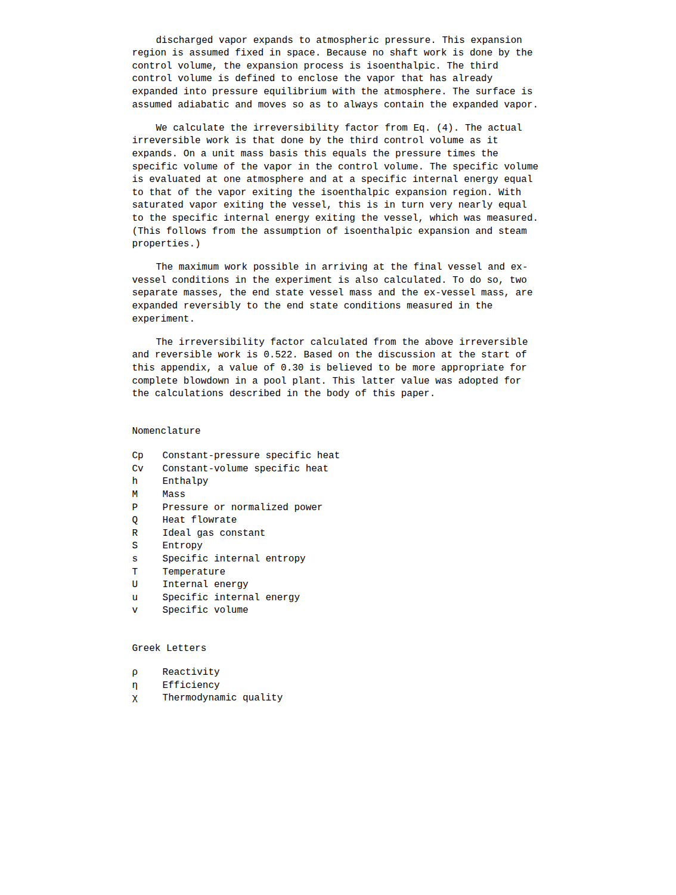discharged vapor expands to atmospheric pressure. This expansion region is assumed fixed in space. Because no shaft work is done by the control volume, the expansion process is isoenthalpic. The third control volume is defined to enclose the vapor that has already expanded into pressure equilibrium with the atmosphere. The surface is assumed adiabatic and moves so as to always contain the expanded vapor.
We calculate the irreversibility factor from Eq. (4). The actual irreversible work is that done by the third control volume as it expands. On a unit mass basis this equals the pressure times the specific volume of the vapor in the control volume. The specific volume is evaluated at one atmosphere and at a specific internal energy equal to that of the vapor exiting the isoenthalpic expansion region. With saturated vapor exiting the vessel, this is in turn very nearly equal to the specific internal energy exiting the vessel, which was measured. (This follows from the assumption of isoenthalpic expansion and steam properties.)
The maximum work possible in arriving at the final vessel and ex-vessel conditions in the experiment is also calculated. To do so, two separate masses, the end state vessel mass and the ex-vessel mass, are expanded reversibly to the end state conditions measured in the experiment.
The irreversibility factor calculated from the above irreversible and reversible work is 0.522. Based on the discussion at the start of this appendix, a value of 0.30 is believed to be more appropriate for complete blowdown in a pool plant. This latter value was adopted for the calculations described in the body of this paper.
Nomenclature
Cp
Constant-pressure specific heat
Cv
Constant-volume specific heat
h
Enthalpy
M
Mass
P
Pressure or normalized power
Q
Heat flowrate
R
Ideal gas constant
S
Entropy
s
Specific internal entropy
T
Temperature
U
Internal energy
u
Specific internal energy
v
Specific volume
Greek Letters
ρ
Reactivity
η
Efficiency
χ
Thermodynamic quality